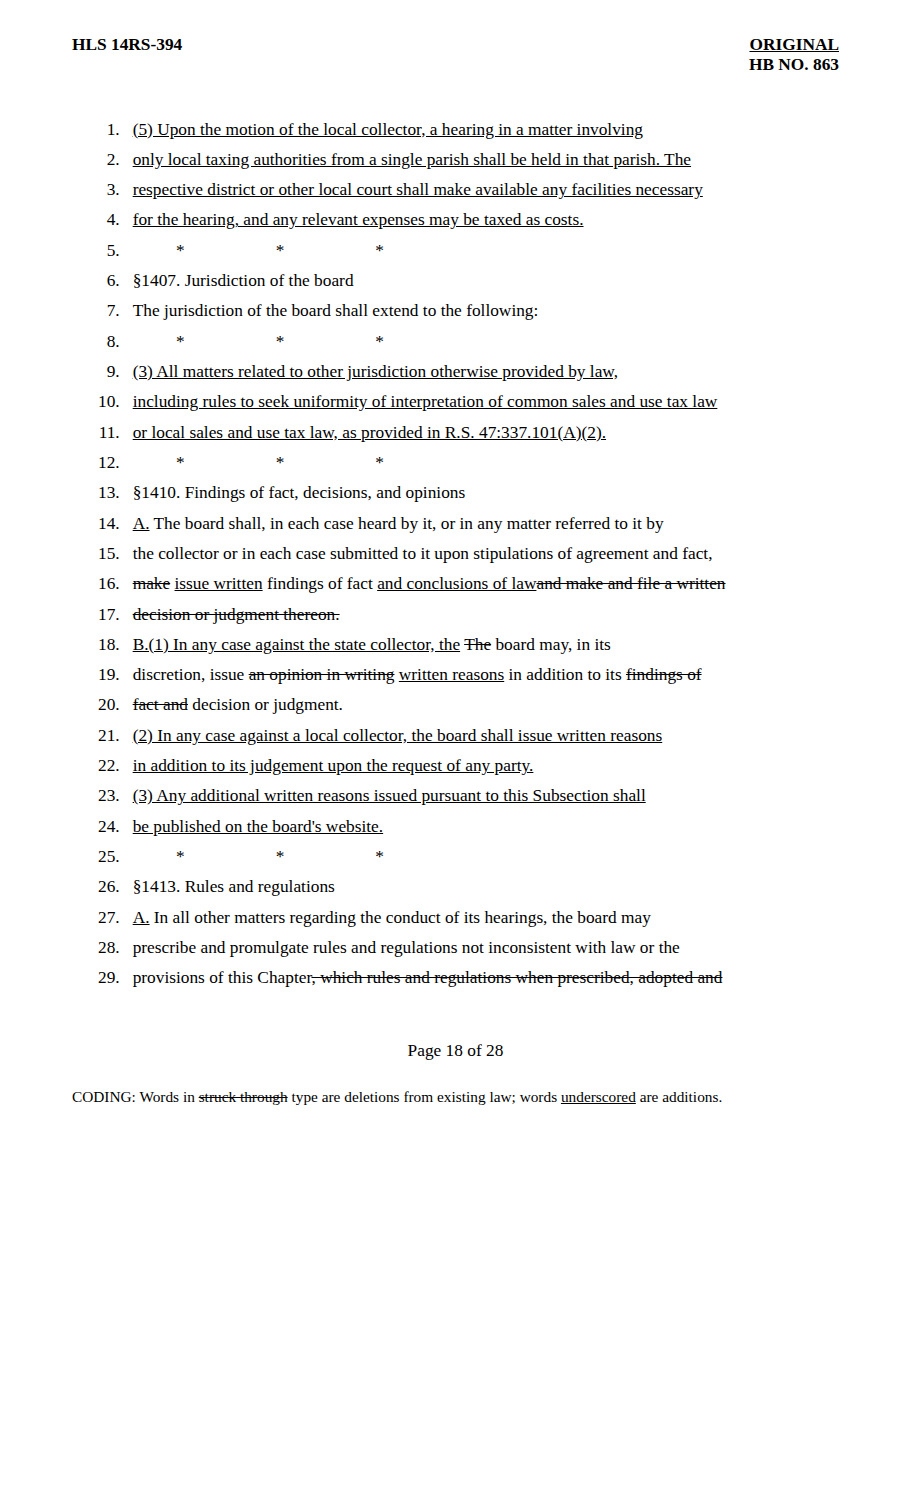HLS 14RS-394
ORIGINAL
HB NO. 863
(5) Upon the motion of the local collector, a hearing in a matter involving
only local taxing authorities from a single parish shall be held in that parish. The
respective district or other local court shall make available any facilities necessary
for the hearing, and any relevant expenses may be taxed as costs.
* * *
§1407. Jurisdiction of the board
The jurisdiction of the board shall extend to the following:
* * *
(3) All matters related to other jurisdiction otherwise provided by law,
including rules to seek uniformity of interpretation of common sales and use tax law
or local sales and use tax law, as provided in R.S. 47:337.101(A)(2).
* * *
§1410. Findings of fact, decisions, and opinions
A. The board shall, in each case heard by it, or in any matter referred to it by
the collector or in each case submitted to it upon stipulations of agreement and fact,
make issue written findings of fact and conclusions of law and make and file a written
decision or judgment thereon.
B.(1) In any case against the state collector, the The board may, in its
discretion, issue an opinion in writing written reasons in addition to its findings of
fact and decision or judgment.
(2) In any case against a local collector, the board shall issue written reasons
in addition to its judgement upon the request of any party.
(3) Any additional written reasons issued pursuant to this Subsection shall
be published on the board's website.
* * *
§1413. Rules and regulations
A. In all other matters regarding the conduct of its hearings, the board may
prescribe and promulgate rules and regulations not inconsistent with law or the
provisions of this Chapter, which rules and regulations when prescribed, adopted and
Page 18 of 28
CODING: Words in struck through type are deletions from existing law; words underscored are additions.